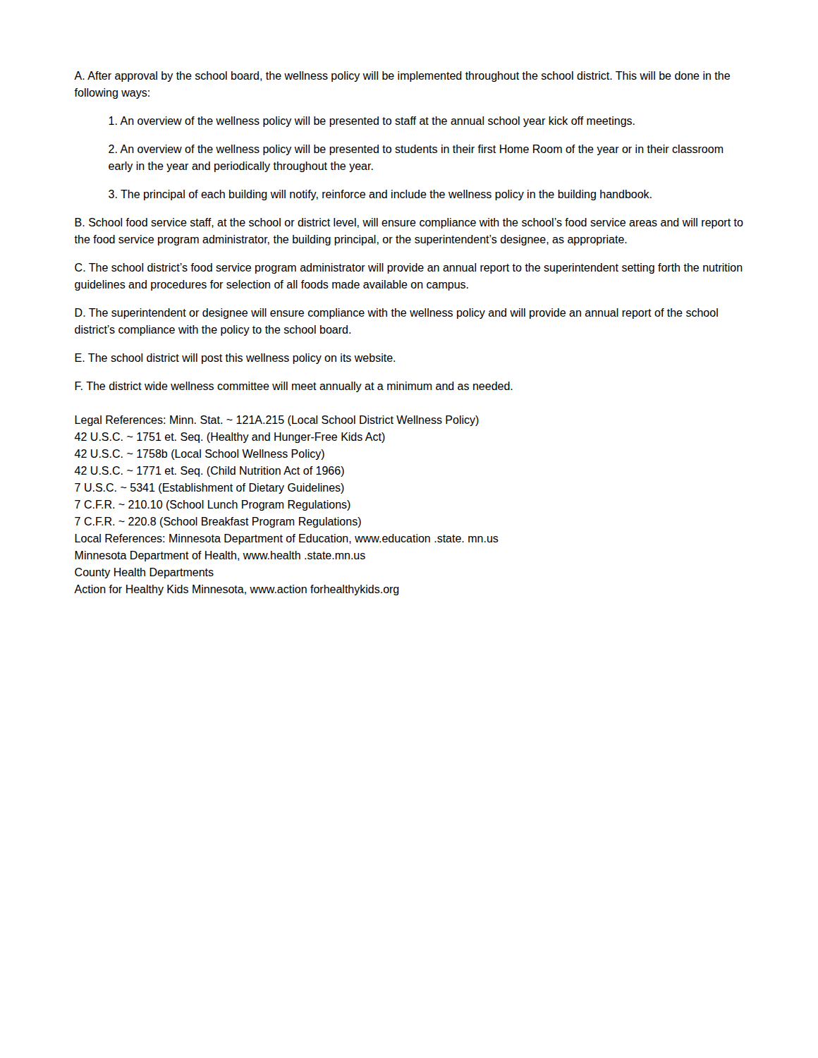A. After approval by the school board, the wellness policy will be implemented throughout the school district. This will be done in the following ways:
1. An overview of the wellness policy will be presented to staff at the annual school year kick off meetings.
2. An overview of the wellness policy will be presented to students in their first Home Room of the year or in their classroom early in the year and periodically throughout the year.
3. The principal of each building will notify, reinforce and include the wellness policy in the building handbook.
B. School food service staff, at the school or district level, will ensure compliance with the school’s food service areas and will report to the food service program administrator, the building principal, or the superintendent’s designee, as appropriate.
C. The school district’s food service program administrator will provide an annual report to the superintendent setting forth the nutrition guidelines and procedures for selection of all foods made available on campus.
D. The superintendent or designee will ensure compliance with the wellness policy and will provide an annual report of the school district’s compliance with the policy to the school board.
E. The school district will post this wellness policy on its website.
F. The district wide wellness committee will meet annually at a minimum and as needed.
Legal References: Minn. Stat. ~ 121A.215 (Local School District Wellness Policy)
42 U.S.C. ~ 1751 et. Seq. (Healthy and Hunger-Free Kids Act)
42 U.S.C. ~ 1758b (Local School Wellness Policy)
42 U.S.C. ~ 1771 et. Seq. (Child Nutrition Act of 1966)
7 U.S.C. ~ 5341 (Establishment of Dietary Guidelines)
7 C.F.R. ~ 210.10 (School Lunch Program Regulations)
7 C.F.R. ~ 220.8 (School Breakfast Program Regulations)
Local References: Minnesota Department of Education, www.education .state. mn.us
Minnesota Department of Health, www.health .state.mn.us
County Health Departments
Action for Healthy Kids Minnesota, www.action forhealthykids.org